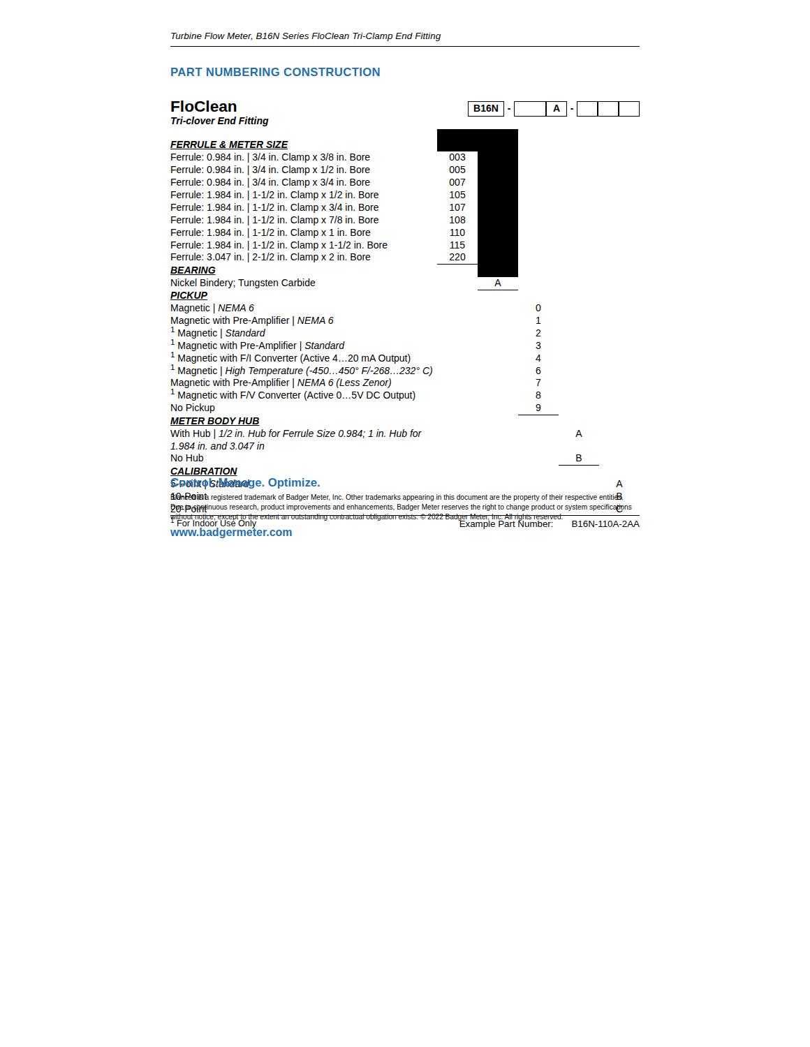Turbine Flow Meter, B16N Series FloClean Tri-Clamp End Fitting
Part Numbering Construction
FloClean
Tri-clover End Fitting
B16N- A-
| FERRULE & METER SIZE | | | | | |
| Ferrule: 0.984 in. / 3/4 in. Clamp x 3/8 in. Bore | 003 | | | | |
| Ferrule: 0.984 in. / 3/4 in. Clamp x 1/2 in. Bore | 005 | | | | |
| Ferrule: 0.984 in. / 3/4 in. Clamp x 3/4 in. Bore | 007 | | | | |
| Ferrule: 1.984 in. / 1-1/2 in. Clamp x 1/2 in. Bore | 105 | | | | |
| Ferrule: 1.984 in. / 1-1/2 in. Clamp x 3/4 in. Bore | 107 | | | | |
| Ferrule: 1.984 in. / 1-1/2 in. Clamp x 7/8 in. Bore | 108 | | | | |
| Ferrule: 1.984 in. / 1-1/2 in. Clamp x 1 in. Bore | 110 | | | | |
| Ferrule: 1.984 in. / 1-1/2 in. Clamp x 1-1/2 in. Bore | 115 | | | | |
| Ferrule: 3.047 in. / 2-1/2 in. Clamp x 2 in. Bore | 220 | | | | |
| BEARING | | | | | |
| Nickel Bindery; Tungsten Carbide | | A | | | |
| PICKUP | | | | | |
| Magnetic / NEMA 6 | | | 0 | | |
| Magnetic with Pre-Amplifier / NEMA 6 | | | 1 | | |
| 1 Magnetic / Standard | | | 2 | | |
| 1 Magnetic with Pre-Amplifier / Standard | | | 3 | | |
| 1 Magnetic with F/I Converter (Active 4…20 mA Output) | | | 4 | | |
| 1 Magnetic / High Temperature (-450…450° F/-268…232° C) | | | 6 | | |
| Magnetic with Pre-Amplifier / NEMA 6 (Less Zenor) | | | 7 | | |
| 1 Magnetic with F/V Converter (Active 0…5V DC Output) | | | 8 | | |
| No Pickup | | | 9 | | |
| METER BODY HUB | | | | | |
| With Hub / 1/2 in. Hub for Ferrule Size 0.984; 1 in. Hub for 1.984 in. and 3.047 in | | | | A | |
| No Hub | | | | B | |
| CALIBRATION | | | | | |
| 5-Point / Standard | | | | | A |
| 10-Point | | | | | B |
| 20-Point | | | | | C |
1 For Indoor Use Only
Example Part Number: B16N-110A-2AA
Control. Manage. Optimize.
Blancett is a registered trademark of Badger Meter, Inc. Other trademarks appearing in this document are the property of their respective entities. Due to continuous research, product improvements and enhancements, Badger Meter reserves the right to change product or system specifications without notice, except to the extent an outstanding contractual obligation exists. © 2022 Badger Meter, Inc. All rights reserved.
www.badgermeter.com